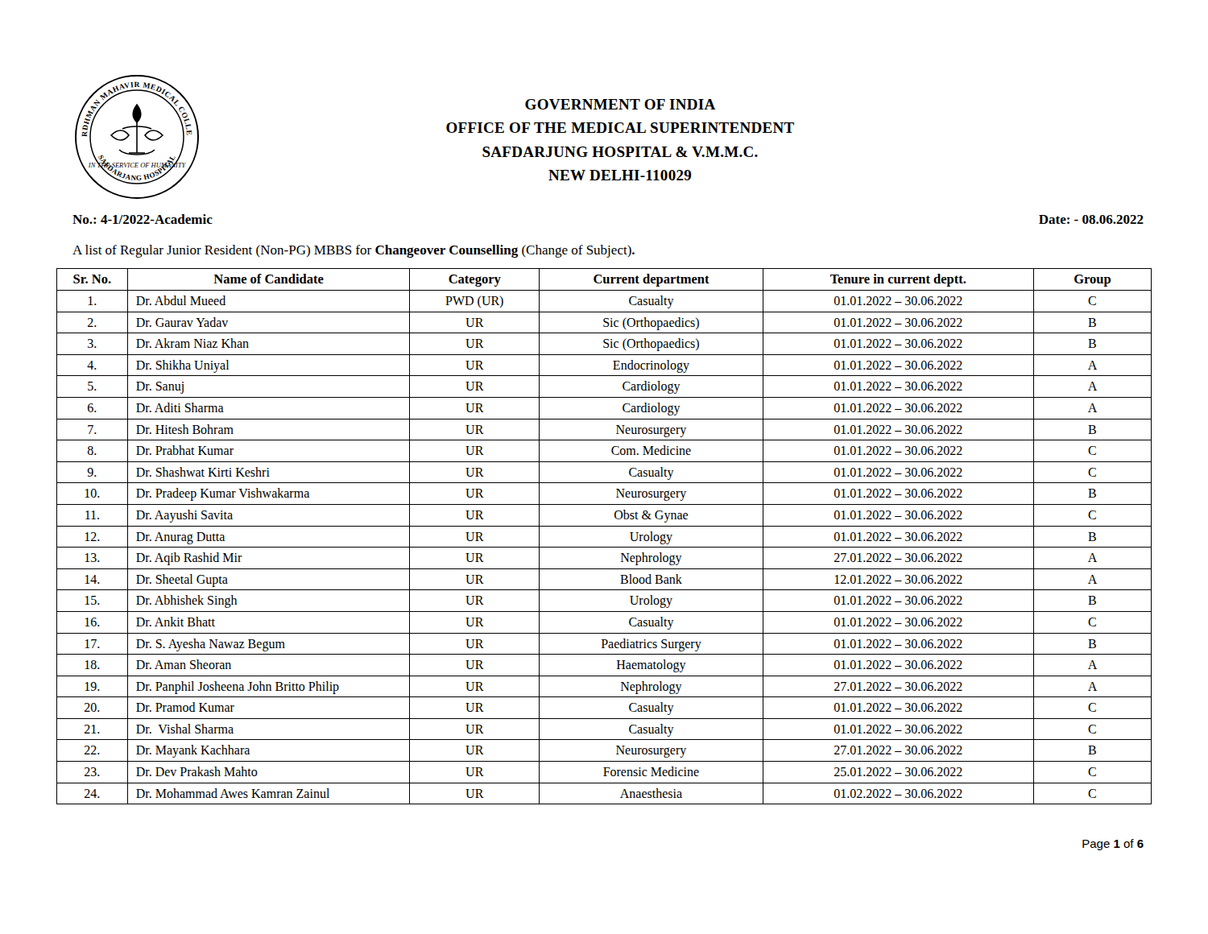VARDHMAN MAHAVIR MEDICAL COLLEGE SAFDARJANG HOSPITAL IN THE SERVICE OF HUMANITY
GOVERNMENT OF INDIA
OFFICE OF THE MEDICAL SUPERINTENDENT
SAFDARJUNG HOSPITAL & V.M.M.C.
NEW DELHI-110029
No.: 4-1/2022-Academic
Date: - 08.06.2022
A list of Regular Junior Resident (Non-PG) MBBS for Changeover Counselling (Change of Subject).
| Sr. No. | Name of Candidate | Category | Current department | Tenure in current deptt. | Group |
| --- | --- | --- | --- | --- | --- |
| 1. | Dr. Abdul Mueed | PWD (UR) | Casualty | 01.01.2022 – 30.06.2022 | C |
| 2. | Dr. Gaurav Yadav | UR | Sic (Orthopaedics) | 01.01.2022 – 30.06.2022 | B |
| 3. | Dr. Akram Niaz Khan | UR | Sic (Orthopaedics) | 01.01.2022 – 30.06.2022 | B |
| 4. | Dr. Shikha Uniyal | UR | Endocrinology | 01.01.2022 – 30.06.2022 | A |
| 5. | Dr. Sanuj | UR | Cardiology | 01.01.2022 – 30.06.2022 | A |
| 6. | Dr. Aditi Sharma | UR | Cardiology | 01.01.2022 – 30.06.2022 | A |
| 7. | Dr. Hitesh Bohram | UR | Neurosurgery | 01.01.2022 – 30.06.2022 | B |
| 8. | Dr. Prabhat Kumar | UR | Com. Medicine | 01.01.2022 – 30.06.2022 | C |
| 9. | Dr. Shashwat Kirti Keshri | UR | Casualty | 01.01.2022 – 30.06.2022 | C |
| 10. | Dr. Pradeep Kumar Vishwakarma | UR | Neurosurgery | 01.01.2022 – 30.06.2022 | B |
| 11. | Dr. Aayushi Savita | UR | Obst & Gynae | 01.01.2022 – 30.06.2022 | C |
| 12. | Dr. Anurag Dutta | UR | Urology | 01.01.2022 – 30.06.2022 | B |
| 13. | Dr. Aqib Rashid Mir | UR | Nephrology | 27.01.2022 – 30.06.2022 | A |
| 14. | Dr. Sheetal Gupta | UR | Blood Bank | 12.01.2022 – 30.06.2022 | A |
| 15. | Dr. Abhishek Singh | UR | Urology | 01.01.2022 – 30.06.2022 | B |
| 16. | Dr. Ankit Bhatt | UR | Casualty | 01.01.2022 – 30.06.2022 | C |
| 17. | Dr. S. Ayesha Nawaz Begum | UR | Paediatrics Surgery | 01.01.2022 – 30.06.2022 | B |
| 18. | Dr. Aman Sheoran | UR | Haematology | 01.01.2022 – 30.06.2022 | A |
| 19. | Dr. Panphil Josheena John Britto Philip | UR | Nephrology | 27.01.2022 – 30.06.2022 | A |
| 20. | Dr. Pramod Kumar | UR | Casualty | 01.01.2022 – 30.06.2022 | C |
| 21. | Dr. Vishal Sharma | UR | Casualty | 01.01.2022 – 30.06.2022 | C |
| 22. | Dr. Mayank Kachhara | UR | Neurosurgery | 27.01.2022 – 30.06.2022 | B |
| 23. | Dr. Dev Prakash Mahto | UR | Forensic Medicine | 25.01.2022 – 30.06.2022 | C |
| 24. | Dr. Mohammad Awes Kamran Zainul | UR | Anaesthesia | 01.02.2022 – 30.06.2022 | C |
Page 1 of 6